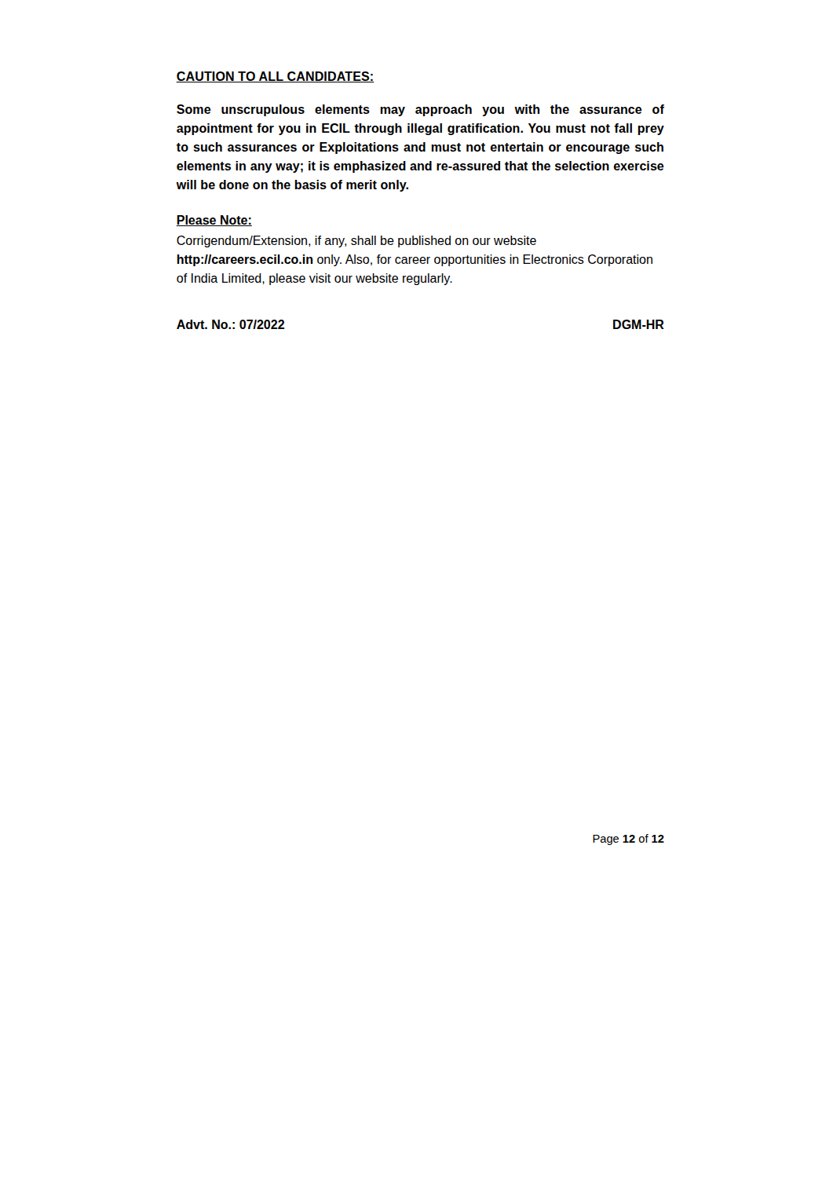CAUTION TO ALL CANDIDATES:
Some unscrupulous elements may approach you with the assurance of appointment for you in ECIL through illegal gratification. You must not fall prey to such assurances or Exploitations and must not entertain or encourage such elements in any way; it is emphasized and re-assured that the selection exercise will be done on the basis of merit only.
Please Note:
Corrigendum/Extension, if any, shall be published on our website http://careers.ecil.co.in only. Also, for career opportunities in Electronics Corporation of India Limited, please visit our website regularly.
Advt. No.: 07/2022 DGM-HR
Page 12 of 12